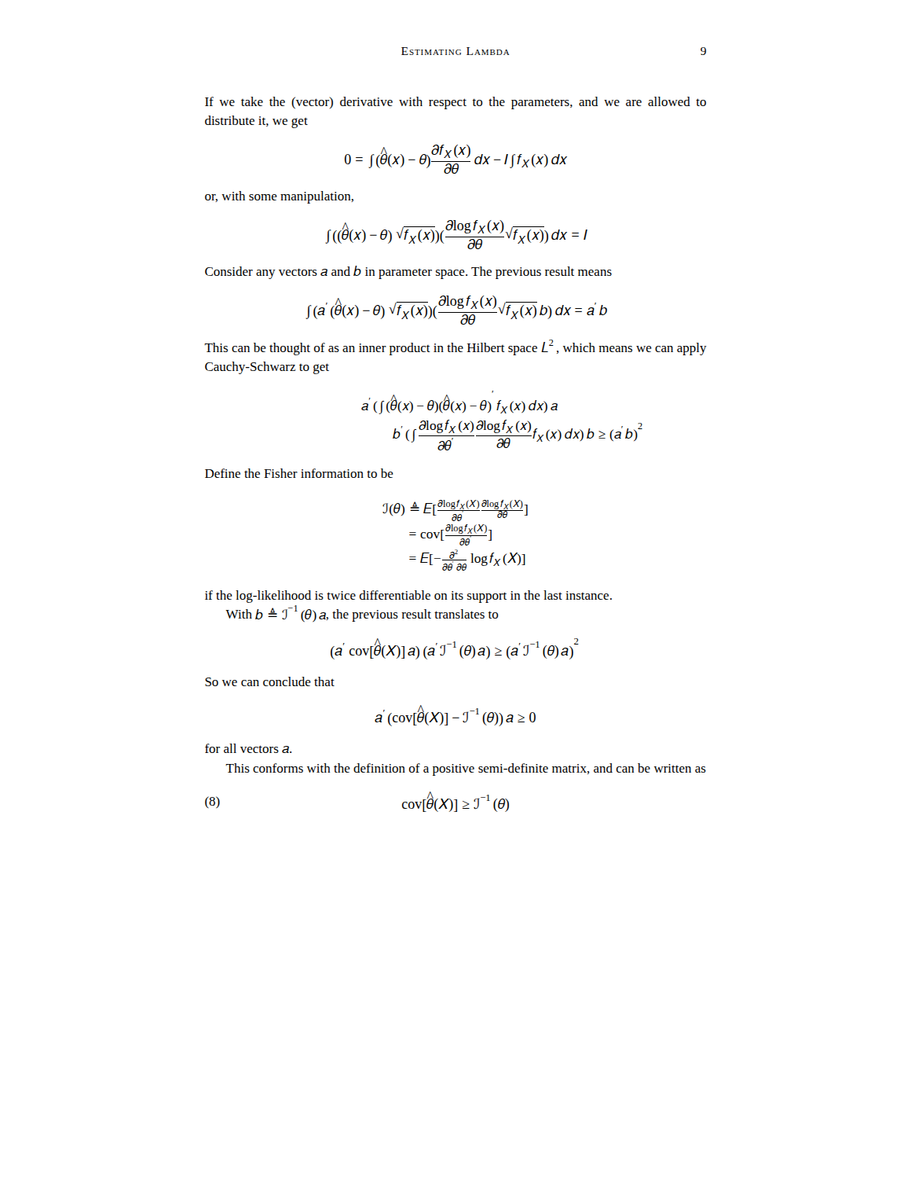Estimating Lambda 9
If we take the (vector) derivative with respect to the parameters, and we are allowed to distribute it, we get
0 = ∫ ( θ^ (x) − θ ) ∂fX(x) ∂θ dx − I ∫ fX(x) dx
or, with some manipulation,
∫ ( ( θ^ (x) − θ ) fX(x) ) ( ∂logfX(x) ∂θ fX(x) ) dx = I
Consider any vectors a and b in parameter space. The previous result means
∫ ( a′ ( θ^ (x) − θ ) fX(x) ) ( ∂logfX(x) ∂θ fX(x) b ) dx = a′b
This can be thought of as an inner product in the Hilbert space L2, which means we can apply Cauchy-Schwarz to get
a′ ( ∫ ( θ^ (x) − θ ) ( θ^ (x) − θ ) ′ fX(x) dx ) a
b′ ( ∫ ∂logfX(x) ∂θ′ ∂logfX(x) ∂θ fX(x) dx ) b ≥ (a′b) 2
Define the Fisher information to be
ℐ(θ) ≜ E [ ∂logfX(X) ∂θ′ ∂logfX(X) ∂θ ]
ℐ(θ) = cov [ ∂logfX(X) ∂θ′ ]
ℐ(θ) = E [ − ∂2 ∂θ′∂θ logfX(X) ]
if the log-likelihood is twice differentiable on its support in the last instance.
With b≜ℐ−1(θ)a, the previous result translates to
( a′ cov [ θ^ (X) ] a ) ( a′ ℐ−1 (θ) a ) ≥ ( a′ ℐ−1 (θ) a ) 2
So we can conclude that
a′ ( cov [ θ^ (X) ] − ℐ−1 (θ) ) a ≥ 0
for all vectors a.
This conforms with the definition of a positive semi-definite matrix, and can be written as
(8) cov [ θ^ (X) ] ≥ ℐ−1 (θ)